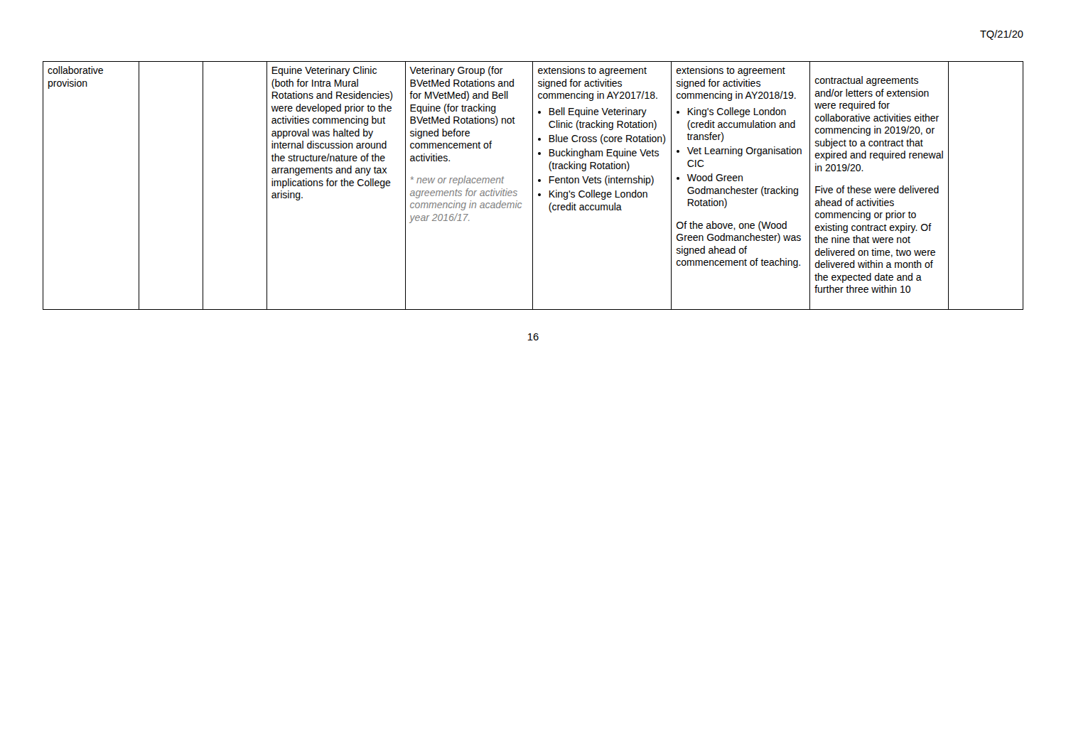TQ/21/20
| collaborative provision | | | Equine Veterinary Clinic (both for Intra Mural Rotations and Residencies) were developed prior to the activities commencing but approval was halted by internal discussion around the structure/nature of the arrangements and any tax implications for the College arising. | Veterinary Group (for BVetMed Rotations and for MVetMed) and Bell Equine (for tracking BVetMed Rotations) not signed before commencement of activities. * new or replacement agreements for activities commencing in academic year 2016/17. | extensions to agreement signed for activities commencing in AY2017/18. Bell Equine Veterinary Clinic (tracking Rotation) Blue Cross (core Rotation) Buckingham Equine Vets (tracking Rotation) Fenton Vets (internship) King's College London (credit accumula | extensions to agreement signed for activities commencing in AY2018/19. King's College London (credit accumulation and transfer) Vet Learning Organisation CIC Wood Green Godmanchester (tracking Rotation) Of the above, one (Wood Green Godmanchester) was signed ahead of commencement of teaching. | contractual agreements and/or letters of extension were required for collaborative activities either commencing in 2019/20, or subject to a contract that expired and required renewal in 2019/20. Five of these were delivered ahead of activities commencing or prior to existing contract expiry. Of the nine that were not delivered on time, two were delivered within a month of the expected date and a further three within 10 | |
16